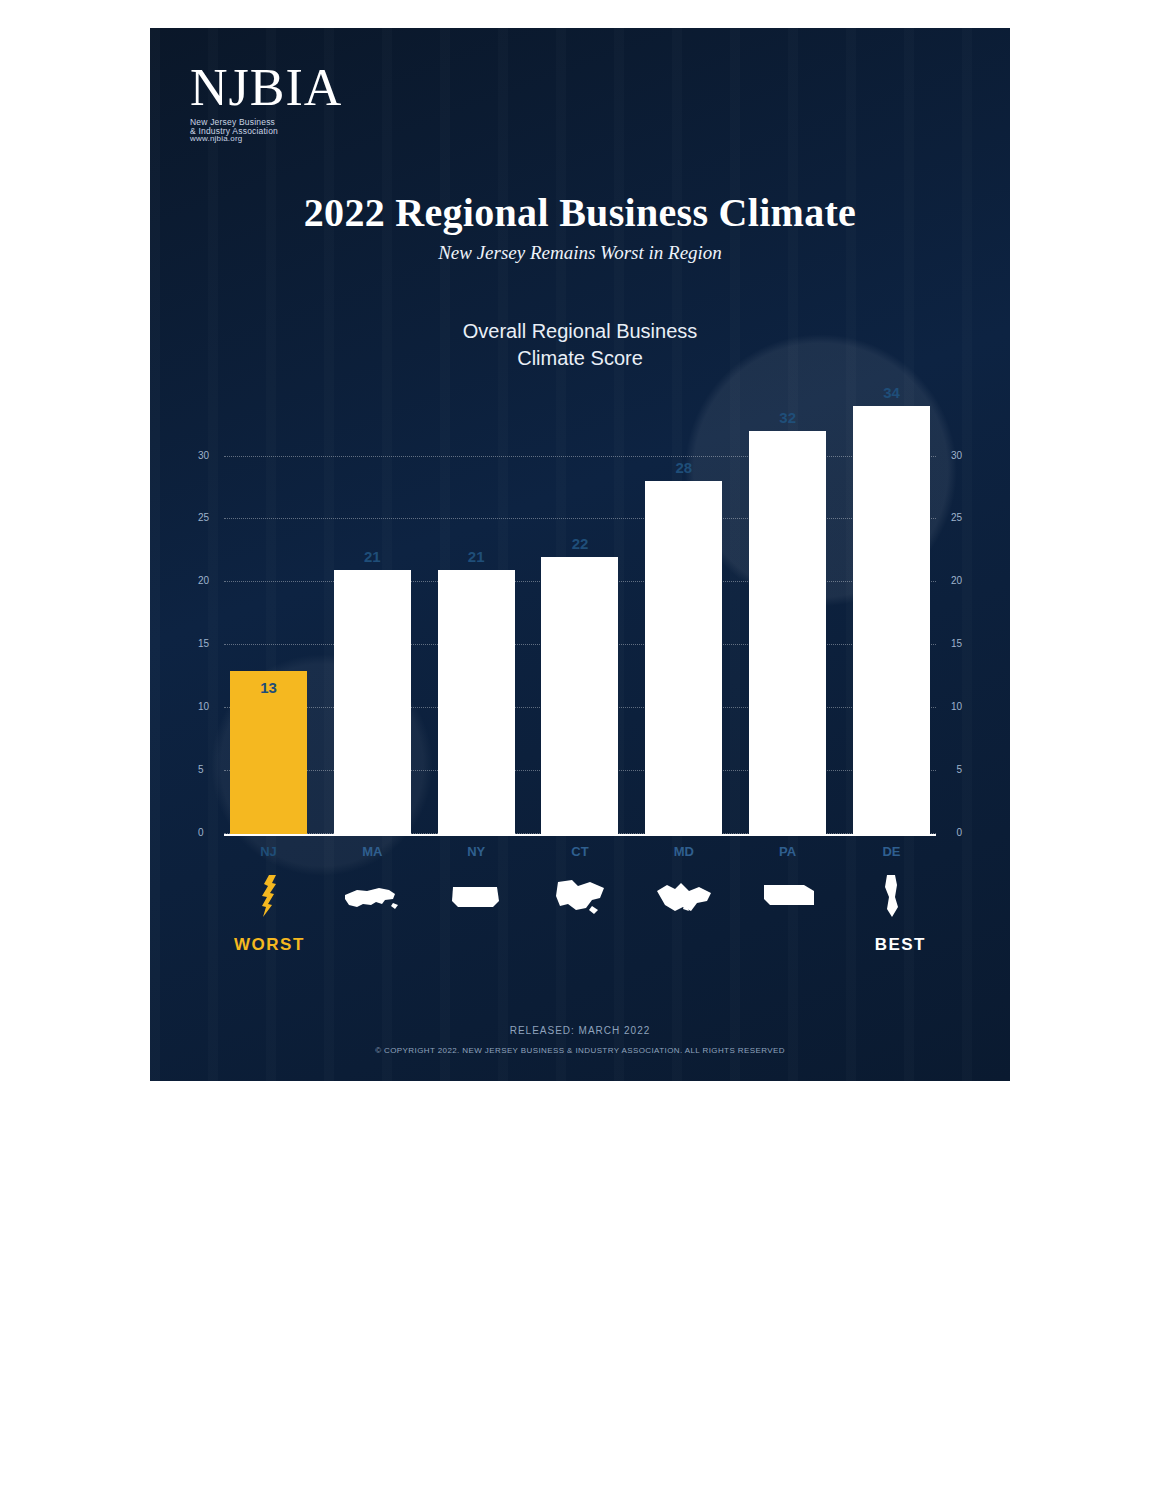NJBIA
New Jersey Business & Industry Association www.njbia.org
2022 Regional Business Climate
New Jersey Remains Worst in Region
Overall Regional Business
Climate Score
3030
2525
2020
1515
1010
55
00
13
21
21
22
28
32
34
NJ
MA
NY
CT
MD
PA
DE
WORST BEST
RELEASED: MARCH 2022
© COPYRIGHT 2022. NEW JERSEY BUSINESS & INDUSTRY ASSOCIATION. ALL RIGHTS RESERVED